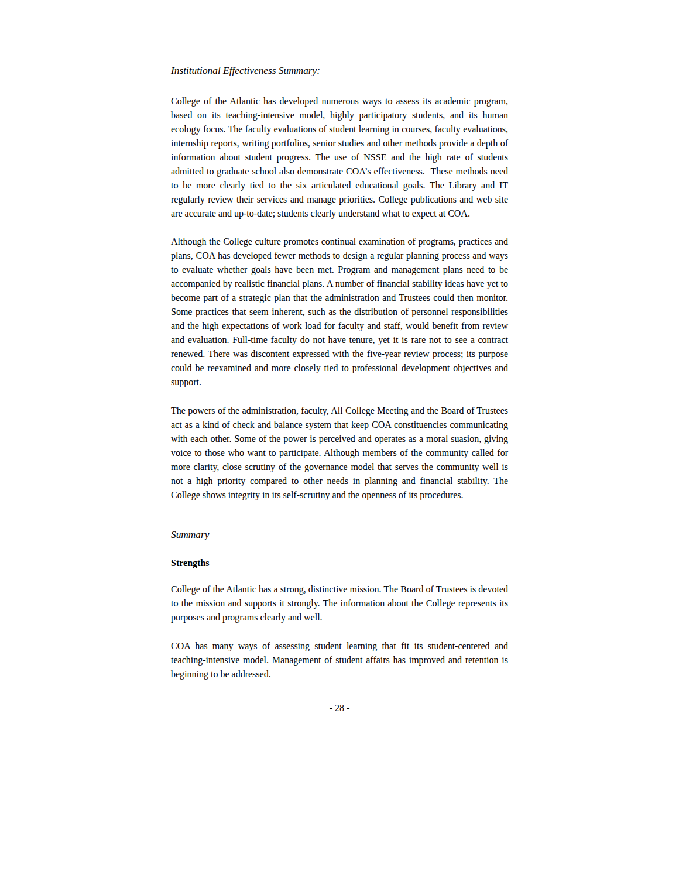Institutional Effectiveness Summary:
College of the Atlantic has developed numerous ways to assess its academic program, based on its teaching-intensive model, highly participatory students, and its human ecology focus. The faculty evaluations of student learning in courses, faculty evaluations, internship reports, writing portfolios, senior studies and other methods provide a depth of information about student progress. The use of NSSE and the high rate of students admitted to graduate school also demonstrate COA’s effectiveness. These methods need to be more clearly tied to the six articulated educational goals. The Library and IT regularly review their services and manage priorities. College publications and web site are accurate and up-to-date; students clearly understand what to expect at COA.
Although the College culture promotes continual examination of programs, practices and plans, COA has developed fewer methods to design a regular planning process and ways to evaluate whether goals have been met. Program and management plans need to be accompanied by realistic financial plans. A number of financial stability ideas have yet to become part of a strategic plan that the administration and Trustees could then monitor. Some practices that seem inherent, such as the distribution of personnel responsibilities and the high expectations of work load for faculty and staff, would benefit from review and evaluation. Full-time faculty do not have tenure, yet it is rare not to see a contract renewed. There was discontent expressed with the five-year review process; its purpose could be reexamined and more closely tied to professional development objectives and support.
The powers of the administration, faculty, All College Meeting and the Board of Trustees act as a kind of check and balance system that keep COA constituencies communicating with each other. Some of the power is perceived and operates as a moral suasion, giving voice to those who want to participate. Although members of the community called for more clarity, close scrutiny of the governance model that serves the community well is not a high priority compared to other needs in planning and financial stability. The College shows integrity in its self-scrutiny and the openness of its procedures.
Summary
Strengths
College of the Atlantic has a strong, distinctive mission. The Board of Trustees is devoted to the mission and supports it strongly. The information about the College represents its purposes and programs clearly and well.
COA has many ways of assessing student learning that fit its student-centered and teaching-intensive model. Management of student affairs has improved and retention is beginning to be addressed.
- 28 -